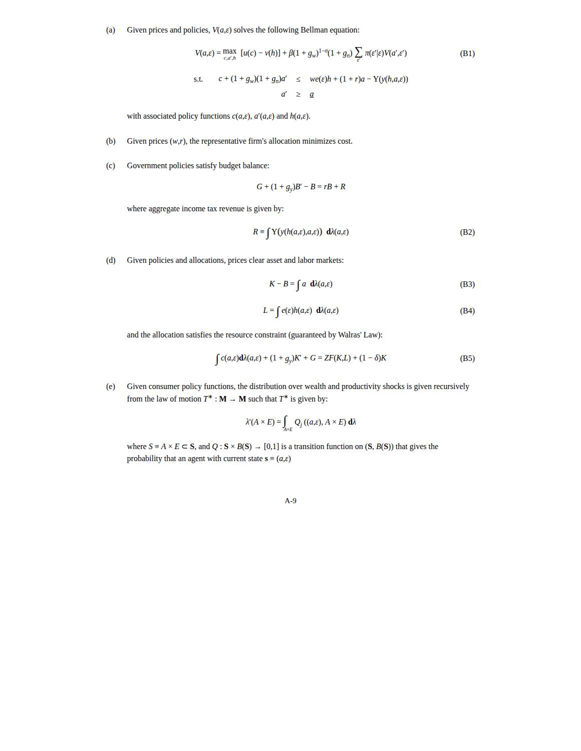Given prices and policies, V(a,ε) solves the following Bellman equation: V(a,ε) = max c,a′,h [u(c) − v(h)] + β(1 + gw)1−σ(1 + gn) ∑ε′ π(ε′|ε)V(a′,ε′) (B1)
| s.t. | c + (1 + g w )(1 + g n ) a ′ | ≤ | we ( ε ) h + (1 + r ) a − Y( y ( h , a , ε )) |
| | a ′ | ≥ | a |
with associated policy functions c(a,ε), a′(a,ε) and h(a,ε).
Given prices (w,r), the representative firm's allocation minimizes cost.
Government policies satisfy budget balance: G + (1 + gy)B′ − B = rB + R where aggregate income tax revenue is given by: R ≡ ∫ Y(y(h(a,ε),a,ε)) dλ(a,ε) (B2)
Given policies and allocations, prices clear asset and labor markets: K − B = ∫ a dλ(a,ε) (B3) L = ∫ e(ε)h(a,ε) dλ(a,ε) (B4) and the allocation satisfies the resource constraint (guaranteed by Walras' Law): ∫ c(a,ε)dλ(a,ε) + (1 + gy)K′ + G = ZF(K,L) + (1 − δ)K (B5)
Given consumer policy functions, the distribution over wealth and productivity shocks is given recursively from the law of motion T∗ : M → M such that T∗ is given by: λ′(A × E) = ∫A×E Qj ((a,ε), A × E) dλ where S ≡ A × E ⊂ S, and Q : S × B(S) → [0,1] is a transition function on (S, B(S)) that gives the probability that an agent with current state s ≡ (a,ε)
A-9